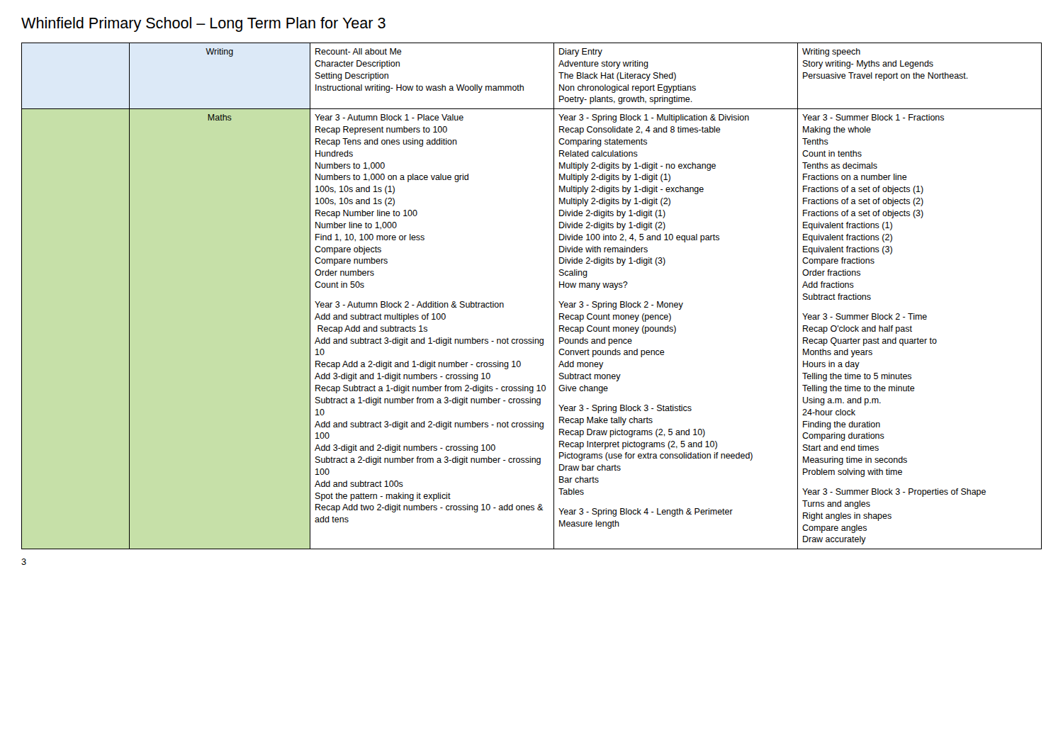Whinfield Primary School – Long Term Plan for Year 3
| | Writing | Recount- All about Me Character Description Setting Description Instructional writing- How to wash a Woolly mammoth | Diary Entry Adventure story writing The Black Hat (Literacy Shed) Non chronological report Egyptians Poetry- plants, growth, springtime. | Writing speech Story writing- Myths and Legends Persuasive Travel report on the Northeast. |
| | Maths | Year 3 - Autumn Block 1 - Place Value Recap Represent numbers to 100 Recap Tens and ones using addition Hundreds Numbers to 1,000 Numbers to 1,000 on a place value grid 100s, 10s and 1s (1) 100s, 10s and 1s (2) Recap Number line to 100 Number line to 1,000 Find 1, 10, 100 more or less Compare objects Compare numbers Order numbers Count in 50s Year 3 - Autumn Block 2 - Addition & Subtraction Add and subtract multiples of 100 Recap Add and subtracts 1s Add and subtract 3-digit and 1-digit numbers - not crossing 10 Recap Add a 2-digit and 1-digit number - crossing 10 Add 3-digit and 1-digit numbers - crossing 10 Recap Subtract a 1-digit number from 2-digits - crossing 10 Subtract a 1-digit number from a 3-digit number - crossing 10 Add and subtract 3-digit and 2-digit numbers - not crossing 100 Add 3-digit and 2-digit numbers - crossing 100 Subtract a 2-digit number from a 3-digit number - crossing 100 Add and subtract 100s Spot the pattern - making it explicit Recap Add two 2-digit numbers - crossing 10 - add ones & add tens | Year 3 - Spring Block 1 - Multiplication & Division Recap Consolidate 2, 4 and 8 times-table Comparing statements Related calculations Multiply 2-digits by 1-digit - no exchange Multiply 2-digits by 1-digit (1) Multiply 2-digits by 1-digit - exchange Multiply 2-digits by 1-digit (2) Divide 2-digits by 1-digit (1) Divide 2-digits by 1-digit (2) Divide 100 into 2, 4, 5 and 10 equal parts Divide with remainders Divide 2-digits by 1-digit (3) Scaling How many ways? Year 3 - Spring Block 2 - Money Recap Count money (pence) Recap Count money (pounds) Pounds and pence Convert pounds and pence Add money Subtract money Give change Year 3 - Spring Block 3 - Statistics Recap Make tally charts Recap Draw pictograms (2, 5 and 10) Recap Interpret pictograms (2, 5 and 10) Pictograms (use for extra consolidation if needed) Draw bar charts Bar charts Tables Year 3 - Spring Block 4 - Length & Perimeter Measure length | Year 3 - Summer Block 1 - Fractions Making the whole Tenths Count in tenths Tenths as decimals Fractions on a number line Fractions of a set of objects (1) Fractions of a set of objects (2) Fractions of a set of objects (3) Equivalent fractions (1) Equivalent fractions (2) Equivalent fractions (3) Compare fractions Order fractions Add fractions Subtract fractions Year 3 - Summer Block 2 - Time Recap O'clock and half past Recap Quarter past and quarter to Months and years Hours in a day Telling the time to 5 minutes Telling the time to the minute Using a.m. and p.m. 24-hour clock Finding the duration Comparing durations Start and end times Measuring time in seconds Problem solving with time Year 3 - Summer Block 3 - Properties of Shape Turns and angles Right angles in shapes Compare angles Draw accurately |
3